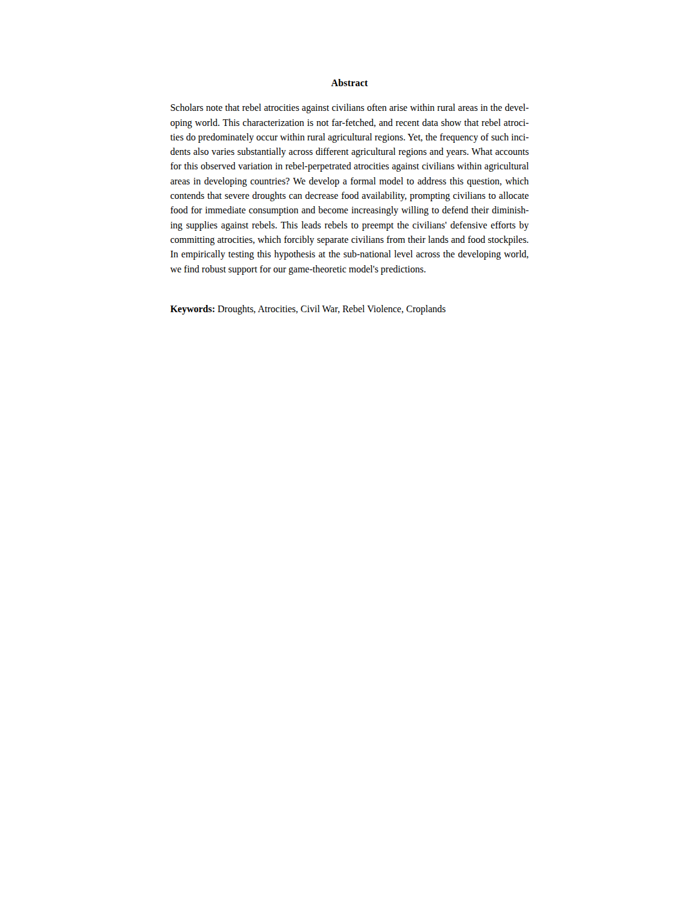Abstract
Scholars note that rebel atrocities against civilians often arise within rural areas in the developing world. This characterization is not far-fetched, and recent data show that rebel atrocities do predominately occur within rural agricultural regions. Yet, the frequency of such incidents also varies substantially across different agricultural regions and years. What accounts for this observed variation in rebel-perpetrated atrocities against civilians within agricultural areas in developing countries? We develop a formal model to address this question, which contends that severe droughts can decrease food availability, prompting civilians to allocate food for immediate consumption and become increasingly willing to defend their diminishing supplies against rebels. This leads rebels to preempt the civilians' defensive efforts by committing atrocities, which forcibly separate civilians from their lands and food stockpiles. In empirically testing this hypothesis at the sub-national level across the developing world, we find robust support for our game-theoretic model's predictions.
Keywords: Droughts, Atrocities, Civil War, Rebel Violence, Croplands